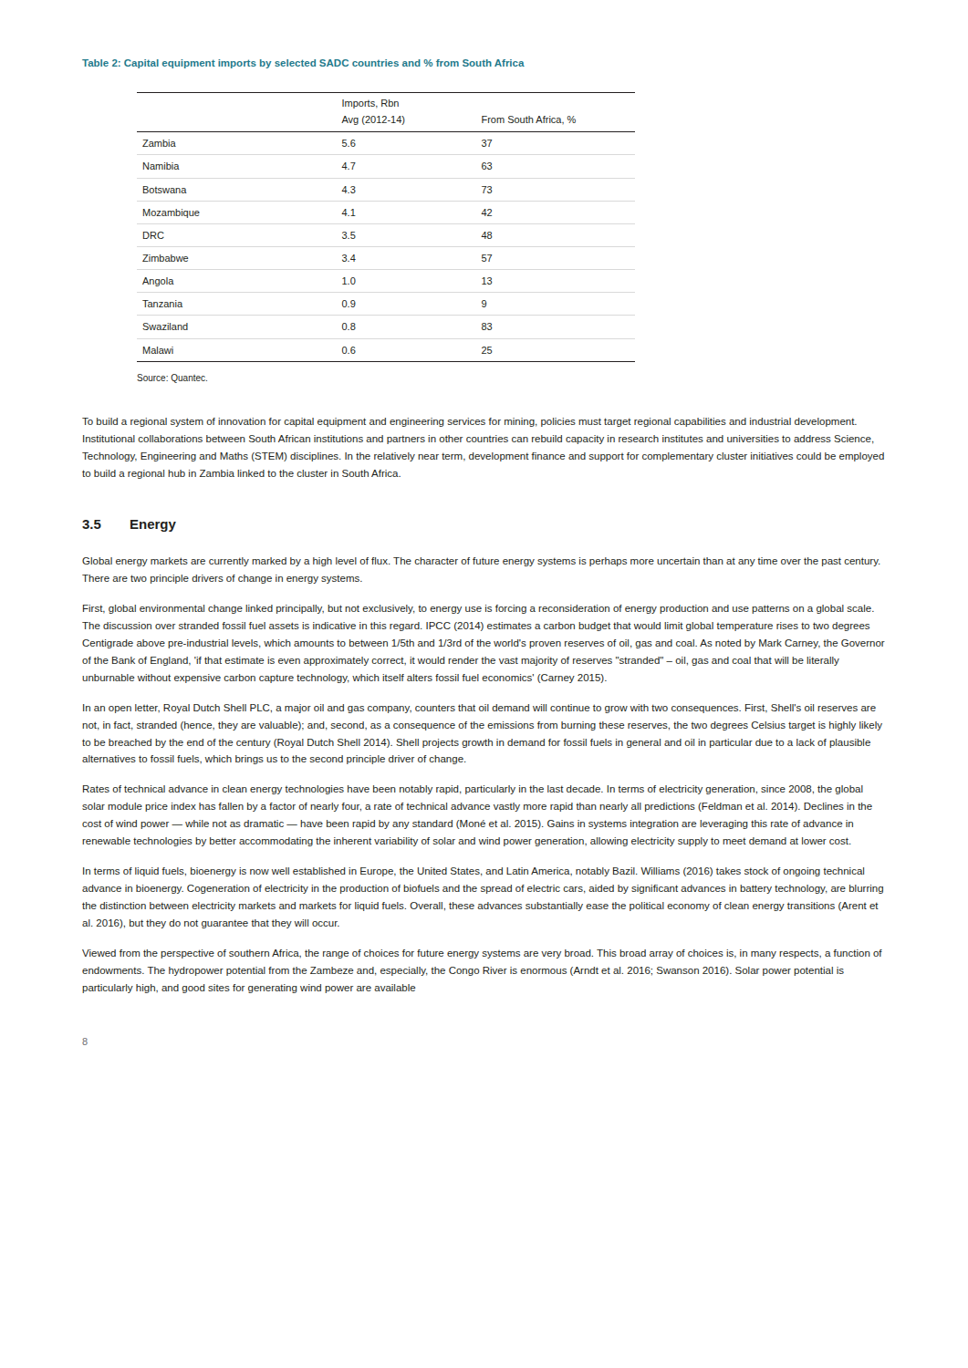Table 2: Capital equipment imports by selected SADC countries and % from South Africa
| | Imports, Rbn Avg (2012-14) | From South Africa, % |
| --- | --- | --- |
| Zambia | 5.6 | 37 |
| Namibia | 4.7 | 63 |
| Botswana | 4.3 | 73 |
| Mozambique | 4.1 | 42 |
| DRC | 3.5 | 48 |
| Zimbabwe | 3.4 | 57 |
| Angola | 1.0 | 13 |
| Tanzania | 0.9 | 9 |
| Swaziland | 0.8 | 83 |
| Malawi | 0.6 | 25 |
Source: Quantec.
To build a regional system of innovation for capital equipment and engineering services for mining, policies must target regional capabilities and industrial development. Institutional collaborations between South African institutions and partners in other countries can rebuild capacity in research institutes and universities to address Science, Technology, Engineering and Maths (STEM) disciplines. In the relatively near term, development finance and support for complementary cluster initiatives could be employed to build a regional hub in Zambia linked to the cluster in South Africa.
3.5 Energy
Global energy markets are currently marked by a high level of flux. The character of future energy systems is perhaps more uncertain than at any time over the past century. There are two principle drivers of change in energy systems.
First, global environmental change linked principally, but not exclusively, to energy use is forcing a reconsideration of energy production and use patterns on a global scale. The discussion over stranded fossil fuel assets is indicative in this regard. IPCC (2014) estimates a carbon budget that would limit global temperature rises to two degrees Centigrade above pre-industrial levels, which amounts to between 1/5th and 1/3rd of the world's proven reserves of oil, gas and coal. As noted by Mark Carney, the Governor of the Bank of England, 'if that estimate is even approximately correct, it would render the vast majority of reserves "stranded" – oil, gas and coal that will be literally unburnable without expensive carbon capture technology, which itself alters fossil fuel economics' (Carney 2015).
In an open letter, Royal Dutch Shell PLC, a major oil and gas company, counters that oil demand will continue to grow with two consequences. First, Shell's oil reserves are not, in fact, stranded (hence, they are valuable); and, second, as a consequence of the emissions from burning these reserves, the two degrees Celsius target is highly likely to be breached by the end of the century (Royal Dutch Shell 2014). Shell projects growth in demand for fossil fuels in general and oil in particular due to a lack of plausible alternatives to fossil fuels, which brings us to the second principle driver of change.
Rates of technical advance in clean energy technologies have been notably rapid, particularly in the last decade. In terms of electricity generation, since 2008, the global solar module price index has fallen by a factor of nearly four, a rate of technical advance vastly more rapid than nearly all predictions (Feldman et al. 2014). Declines in the cost of wind power — while not as dramatic — have been rapid by any standard (Moné et al. 2015). Gains in systems integration are leveraging this rate of advance in renewable technologies by better accommodating the inherent variability of solar and wind power generation, allowing electricity supply to meet demand at lower cost.
In terms of liquid fuels, bioenergy is now well established in Europe, the United States, and Latin America, notably Bazil. Williams (2016) takes stock of ongoing technical advance in bioenergy. Cogeneration of electricity in the production of biofuels and the spread of electric cars, aided by significant advances in battery technology, are blurring the distinction between electricity markets and markets for liquid fuels. Overall, these advances substantially ease the political economy of clean energy transitions (Arent et al. 2016), but they do not guarantee that they will occur.
Viewed from the perspective of southern Africa, the range of choices for future energy systems are very broad. This broad array of choices is, in many respects, a function of endowments. The hydropower potential from the Zambeze and, especially, the Congo River is enormous (Arndt et al. 2016; Swanson 2016). Solar power potential is particularly high, and good sites for generating wind power are available
8